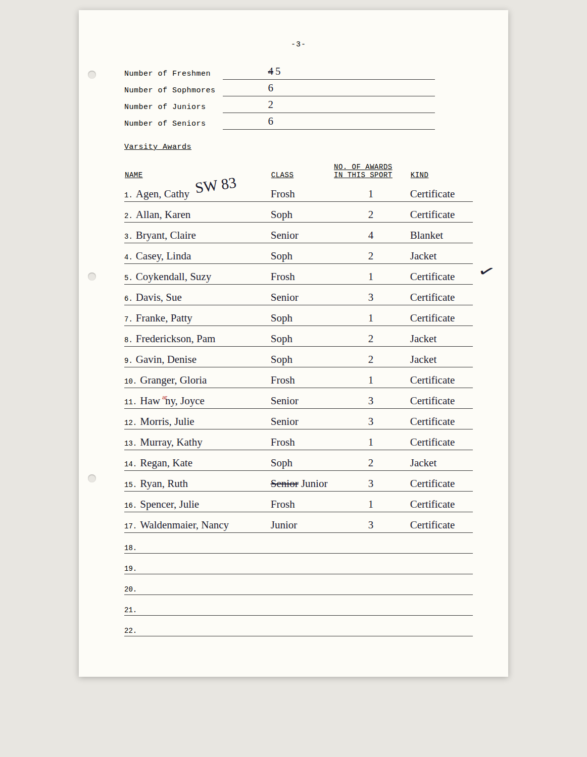-3-
| Number of Freshmen | 4 5 |
| Number of Sophmores | 6 |
| Number of Juniors | 2 |
| Number of Seniors | 6 |
Varsity Awards
| NAME | CLASS | NO. OF AWARDS IN THIS SPORT | KIND |
| --- | --- | --- | --- |
| 1. Agen, Cathy | Frosh | 1 | Certificate |
| 2. Allan, Karen | Soph | 2 | Certificate |
| 3. Bryant, Claire | Senior | 4 | Blanket |
| 4. Casey, Linda | Soph | 2 | Jacket |
| 5. Coykendall, Suzy | Frosh | 1 | Certificate |
| 6. Davis, Sue | Senior | 3 | Certificate |
| 7. Franke, Patty | Soph | 1 | Certificate |
| 8. Frederickson, Pam | Soph | 2 | Jacket |
| 9. Gavin, Denise | Soph | 2 | Jacket |
| 10. Granger, Gloria | Frosh | 1 | Certificate |
| 11. Haw ar ny, Joyce | Senior | 3 | Certificate |
| 12. Morris, Julie | Senior | 3 | Certificate |
| 13. Murray, Kathy | Frosh | 1 | Certificate |
| 14. Regan, Kate | Soph | 2 | Jacket |
| 15. Ryan, Ruth | Senior Junior | 3 | Certificate |
| 16. Spencer, Julie | Frosh | 1 | Certificate |
| 17. Waldenmaier, Nancy | Junior | 3 | Certificate |
| 18. | | | |
| 19. | | | |
| 20. | | | |
| 21. | | | |
| 22. | | | |
SW 83
✓